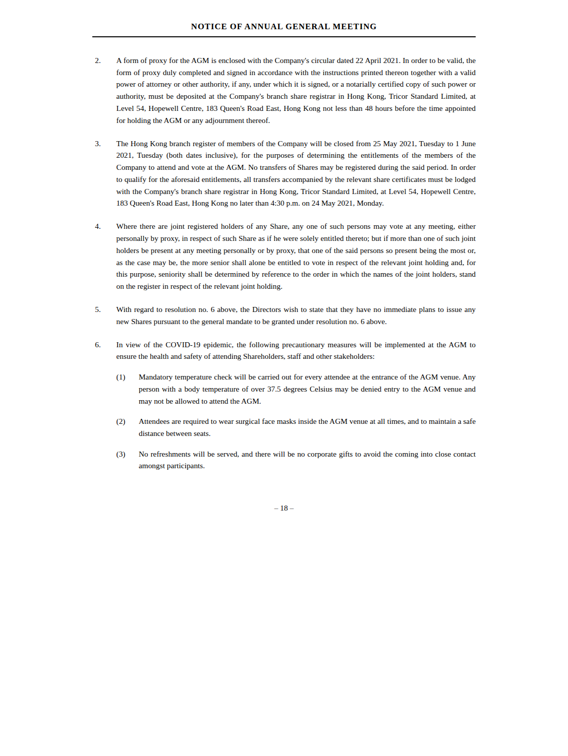NOTICE OF ANNUAL GENERAL MEETING
A form of proxy for the AGM is enclosed with the Company's circular dated 22 April 2021. In order to be valid, the form of proxy duly completed and signed in accordance with the instructions printed thereon together with a valid power of attorney or other authority, if any, under which it is signed, or a notarially certified copy of such power or authority, must be deposited at the Company's branch share registrar in Hong Kong, Tricor Standard Limited, at Level 54, Hopewell Centre, 183 Queen's Road East, Hong Kong not less than 48 hours before the time appointed for holding the AGM or any adjournment thereof.
The Hong Kong branch register of members of the Company will be closed from 25 May 2021, Tuesday to 1 June 2021, Tuesday (both dates inclusive), for the purposes of determining the entitlements of the members of the Company to attend and vote at the AGM. No transfers of Shares may be registered during the said period. In order to qualify for the aforesaid entitlements, all transfers accompanied by the relevant share certificates must be lodged with the Company's branch share registrar in Hong Kong, Tricor Standard Limited, at Level 54, Hopewell Centre, 183 Queen's Road East, Hong Kong no later than 4:30 p.m. on 24 May 2021, Monday.
Where there are joint registered holders of any Share, any one of such persons may vote at any meeting, either personally by proxy, in respect of such Share as if he were solely entitled thereto; but if more than one of such joint holders be present at any meeting personally or by proxy, that one of the said persons so present being the most or, as the case may be, the more senior shall alone be entitled to vote in respect of the relevant joint holding and, for this purpose, seniority shall be determined by reference to the order in which the names of the joint holders, stand on the register in respect of the relevant joint holding.
With regard to resolution no. 6 above, the Directors wish to state that they have no immediate plans to issue any new Shares pursuant to the general mandate to be granted under resolution no. 6 above.
In view of the COVID-19 epidemic, the following precautionary measures will be implemented at the AGM to ensure the health and safety of attending Shareholders, staff and other stakeholders:
Mandatory temperature check will be carried out for every attendee at the entrance of the AGM venue. Any person with a body temperature of over 37.5 degrees Celsius may be denied entry to the AGM venue and may not be allowed to attend the AGM.
Attendees are required to wear surgical face masks inside the AGM venue at all times, and to maintain a safe distance between seats.
No refreshments will be served, and there will be no corporate gifts to avoid the coming into close contact amongst participants.
– 18 –